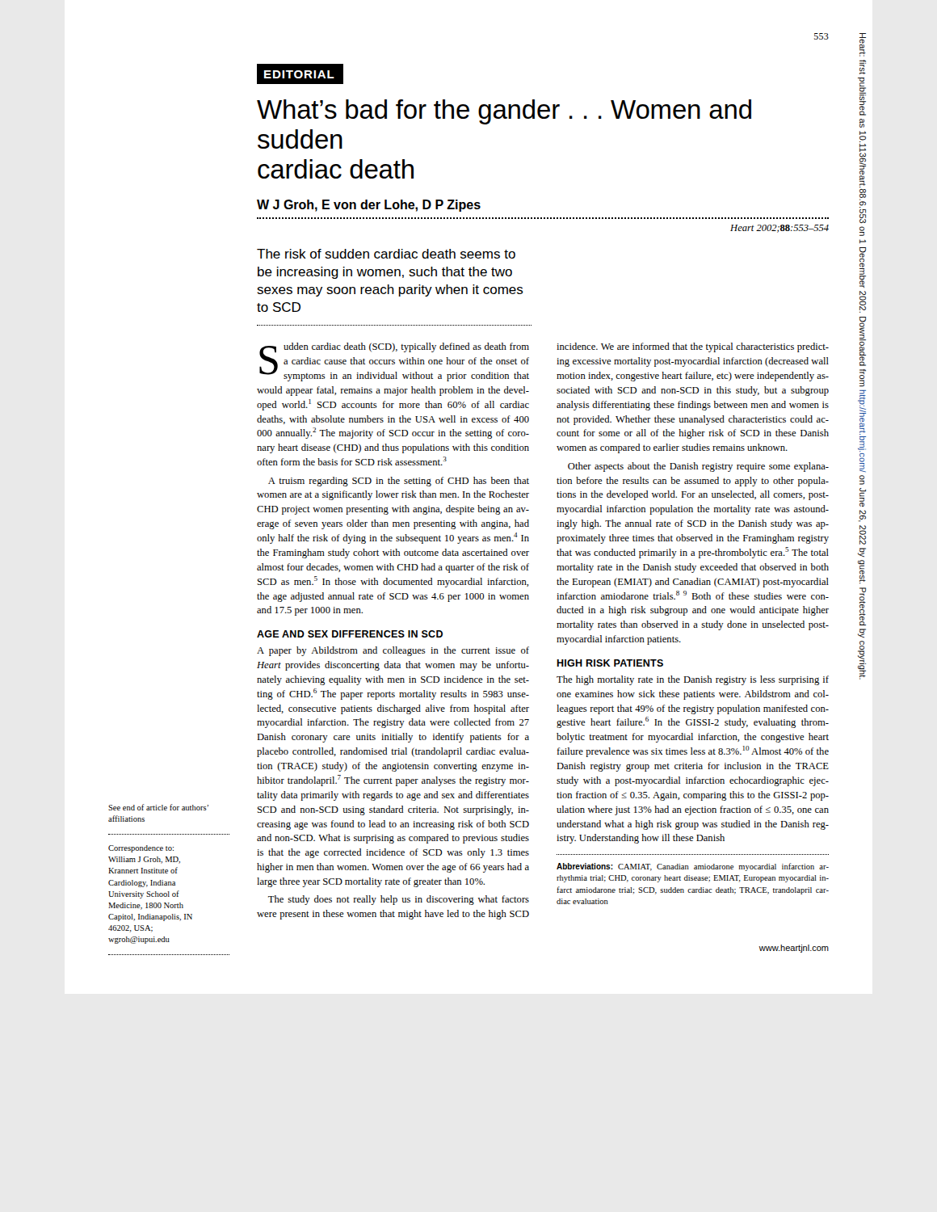Heart: first published as 10.1136/heart.88.6.553 on 1 December 2002. Downloaded from http://heart.bmj.com/ on June 26, 2022 by guest. Protected by copyright.
553
EDITORIAL
What’s bad for the gander . . . Women and sudden
cardiac death
W J Groh, E von der Lohe, D P Zipes
Heart 2002;88:553–554
The risk of sudden cardiac death seems to be increasing in women, such that the two sexes may soon reach parity when it comes to SCD
Sudden cardiac death (SCD), typically defined as death from a cardiac cause that occurs within one hour of the onset of symptoms in an individual without a prior condition that would appear fatal, remains a major health problem in the developed world.1 SCD accounts for more than 60% of all cardiac deaths, with absolute numbers in the USA well in excess of 400 000 annually.2 The majority of SCD occur in the setting of coronary heart disease (CHD) and thus populations with this condition often form the basis for SCD risk assessment.3
A truism regarding SCD in the setting of CHD has been that women are at a significantly lower risk than men. In the Rochester CHD project women presenting with angina, despite being an average of seven years older than men presenting with angina, had only half the risk of dying in the subsequent 10 years as men.4 In the Framingham study cohort with outcome data ascertained over almost four decades, women with CHD had a quarter of the risk of SCD as men.5 In those with documented myocardial infarction, the age adjusted annual rate of SCD was 4.6 per 1000 in women and 17.5 per 1000 in men.
Age and sex differences in SCD
A paper by Abildstrom and colleagues in the current issue of Heart provides disconcerting data that women may be unfortunately achieving equality with men in SCD incidence in the setting of CHD.6 The paper reports mortality results in 5983 unselected, consecutive patients discharged alive from hospital after myocardial infarction. The registry data were collected from 27 Danish coronary care units initially to identify patients for a placebo controlled, randomised trial (trandolapril cardiac evaluation (TRACE) study) of the angiotensin converting enzyme inhibitor trandolapril.7 The current paper analyses the registry mortality data primarily with regards to age and sex and differentiates SCD and non-SCD using standard criteria. Not surprisingly, increasing age was found to lead to an increasing risk of both SCD and non-SCD. What is surprising as compared to previous studies is that the age corrected incidence of SCD was only 1.3 times higher in men than women. Women over the age of 66 years had a large three year SCD mortality rate of greater than 10%.
The study does not really help us in discovering what factors were present in these women that might have led to the high SCD incidence. We are informed that the typical characteristics predicting excessive mortality post-myocardial infarction (decreased wall motion index, congestive heart failure, etc) were independently associated with SCD and non-SCD in this study, but a subgroup analysis differentiating these findings between men and women is not provided. Whether these unanalysed characteristics could account for some or all of the higher risk of SCD in these Danish women as compared to earlier studies remains unknown.
Other aspects about the Danish registry require some explanation before the results can be assumed to apply to other populations in the developed world. For an unselected, all comers, post-myocardial infarction population the mortality rate was astoundingly high. The annual rate of SCD in the Danish study was approximately three times that observed in the Framingham registry that was conducted primarily in a pre-thrombolytic era.5 The total mortality rate in the Danish study exceeded that observed in both the European (EMIAT) and Canadian (CAMIAT) post-myocardial infarction amiodarone trials.8 9 Both of these studies were conducted in a high risk subgroup and one would anticipate higher mortality rates than observed in a study done in unselected post-myocardial infarction patients.
High risk patients
The high mortality rate in the Danish registry is less surprising if one examines how sick these patients were. Abildstrom and colleagues report that 49% of the registry population manifested congestive heart failure.6 In the GISSI-2 study, evaluating thrombolytic treatment for myocardial infarction, the congestive heart failure prevalence was six times less at 8.3%.10 Almost 40% of the Danish registry group met criteria for inclusion in the TRACE study with a post-myocardial infarction echocardiographic ejection fraction of ≤ 0.35. Again, comparing this to the GISSI-2 population where just 13% had an ejection fraction of ≤ 0.35, one can understand what a high risk group was studied in the Danish registry. Understanding how ill these Danish
Abbreviations: CAMIAT, Canadian amiodarone myocardial infarction arrhythmia trial; CHD, coronary heart disease; EMIAT, European myocardial infarct amiodarone trial; SCD, sudden cardiac death; TRACE, trandolapril cardiac evaluation
See end of article for authors’ affiliations
Correspondence to:
William J Groh, MD,
Krannert Institute of
Cardiology, Indiana
University School of
Medicine, 1800 North
Capitol, Indianapolis, IN
46202, USA;
wgroh@iupui.edu
www.heartjnl.com